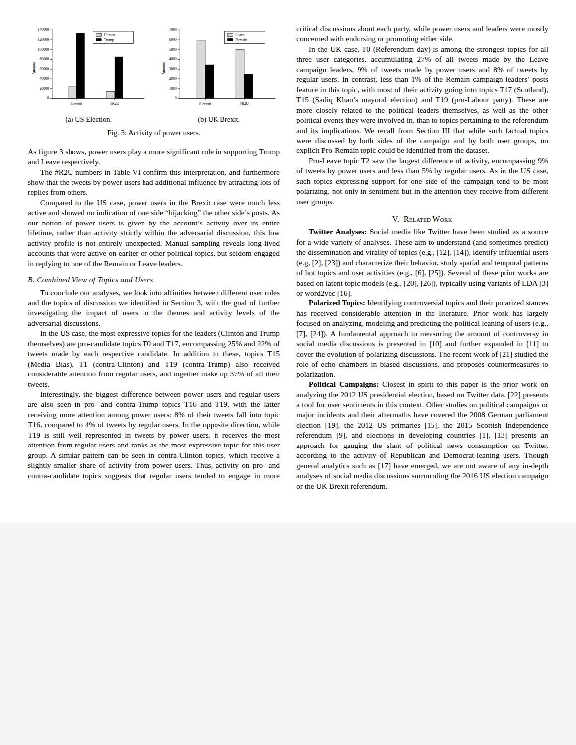0 20000 40000 60000 80000 100000 120000 140000 Amount Clinton Trump #Tweets #R2U
0 1000 2000 3000 4000 5000 6000 7000 Amount Leave Remain #Tweets #R2U
(a) US Election.
(b) UK Brexit.
Fig. 3: Activity of power users.
As figure 3 shows, power users play a more significant role in supporting Trump and Leave respectively.
The #R2U numbers in Table VI confirm this interpretation, and furthermore show that the tweets by power users had additional influence by attracting lots of replies from others.
Compared to the US case, power users in the Brexit case were much less active and showed no indication of one side “hijacking” the other side’s posts. As our notion of power users is given by the account’s activity over its entire lifetime, rather than activity strictly within the adversarial discussion, this low activity profile is not entirely unexpected. Manual sampling reveals long-lived accounts that were active on earlier or other political topics, but seldom engaged in replying to one of the Remain or Leave leaders.
B. Combined View of Topics and Users
To conclude our analyses, we look into affinities between different user roles and the topics of discussion we identified in Section 3, with the goal of further investigating the impact of users in the themes and activity levels of the adversarial discussions.
In the US case, the most expressive topics for the leaders (Clinton and Trump themselves) are pro-candidate topics T0 and T17, encompassing 25% and 22% of tweets made by each respective candidate. In addition to these, topics T15 (Media Bias), T1 (contra-Clinton) and T19 (contra-Trump) also received considerable attention from regular users, and together make up 37% of all their tweets.
Interestingly, the biggest difference between power users and regular users are also seen in pro- and contra-Trump topics T16 and T19, with the latter receiving more attention among power users: 8% of their tweets fall into topic T16, compared to 4% of tweets by regular users. In the opposite direction, while T19 is still well represented in tweets by power users, it receives the most attention from regular users and ranks as the most expressive topic for this user group. A similar pattern can be seen in contra-Clinton topics, which receive a slightly smaller share of activity from power users. Thus, activity on pro- and contra-candidate topics suggests that regular users tended to engage in more critical discussions about each party, while power users and leaders were mostly concerned with endorsing or promoting either side.
In the UK case, T0 (Referendum day) is among the strongest topics for all three user categories, accumulating 27% of all tweets made by the Leave campaign leaders, 9% of tweets made by power users and 8% of tweets by regular users. In contrast, less than 1% of the Remain campaign leaders’ posts feature in this topic, with most of their activity going into topics T17 (Scotland), T15 (Sadiq Khan’s mayoral election) and T19 (pro-Labour party). These are more closely related to the political leaders themselves, as well as the other political events they were involved in, than to topics pertaining to the referendum and its implications. We recall from Section III that while such factual topics were discussed by both sides of the campaign and by both user groups, no explicit Pro-Remain topic could be identified from the dataset.
Pro-Leave topic T2 saw the largest difference of activity, encompassing 9% of tweets by power users and less than 5% by regular users. As in the US case, such topics expressing support for one side of the campaign tend to be most polarizing, not only in sentiment but in the attention they receive from different user groups.
V. Related Work
Twitter Analyses: Social media like Twitter have been studied as a source for a wide variety of analyses. These aim to understand (and sometimes predict) the dissemination and virality of topics (e.g., [12], [14]), identify influential users (e.g, [2], [23]) and characterize their behavior, study spatial and temporal patterns of hot topics and user activities (e.g., [6], [25]). Several of these prior works are based on latent topic models (e.g., [20], [26]), typically using variants of LDA [3] or word2vec [16].
Polarized Topics: Identifying controversial topics and their polarized stances has received considerable attention in the literature. Prior work has largely focused on analyzing, modeling and predicting the political leaning of users (e.g., [7], [24]). A fundamental approach to measuring the amount of controversy in social media discussions is presented in [10] and further expanded in [11] to cover the evolution of polarizing discussions. The recent work of [21] studied the role of echo chambers in biased discussions, and proposes countermeasures to polarization.
Political Campaigns: Closest in spirit to this paper is the prior work on analyzing the 2012 US presidential election, based on Twitter data. [22] presents a tool for user sentiments in this context. Other studies on political campaigns or major incidents and their aftermaths have covered the 2008 German parliament election [19], the 2012 US primaries [15], the 2015 Scottish Independence referendum [9], and elections in developing countries [1]. [13] presents an approach for gauging the slant of political news consumption on Twitter, according to the activity of Republican and Democrat-leaning users. Though general analytics such as [17] have emerged, we are not aware of any in-depth analyses of social media discussions surrounding the 2016 US election campaign or the UK Brexit referendum.